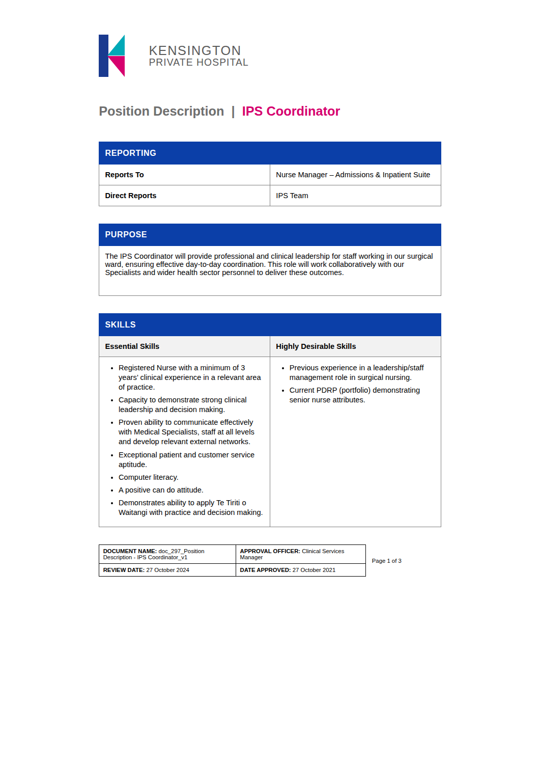KENSINGTON
PRIVATE HOSPITAL
Position Description | IPS Coordinator
| REPORTING |
| --- |
| Reports To | Nurse Manager – Admissions & Inpatient Suite |
| Direct Reports | IPS Team |
| PURPOSE |
| --- |
| The IPS Coordinator will provide professional and clinical leadership for staff working in our surgical ward, ensuring effective day-to-day coordination. This role will work collaboratively with our Specialists and wider health sector personnel to deliver these outcomes. |
| SKILLS |
| --- |
| Essential Skills | Highly Desirable Skills |
| Registered Nurse with a minimum of 3 years’ clinical experience in a relevant area of practice. Capacity to demonstrate strong clinical leadership and decision making. Proven ability to communicate effectively with Medical Specialists, staff at all levels and develop relevant external networks. Exceptional patient and customer service aptitude. Computer literacy. A positive can do attitude. Demonstrates ability to apply Te Tiriti o Waitangi with practice and decision making. | Previous experience in a leadership/staff management role in surgical nursing. Current PDRP (portfolio) demonstrating senior nurse attributes. |
| DOCUMENT NAME: doc_297_Position Description - IPS Coordinator_v1 | APPROVAL OFFICER: Clinical Services Manager | Page 1 of 3 |
| REVIEW DATE: 27 October 2024 | DATE APPROVED: 27 October 2021 |